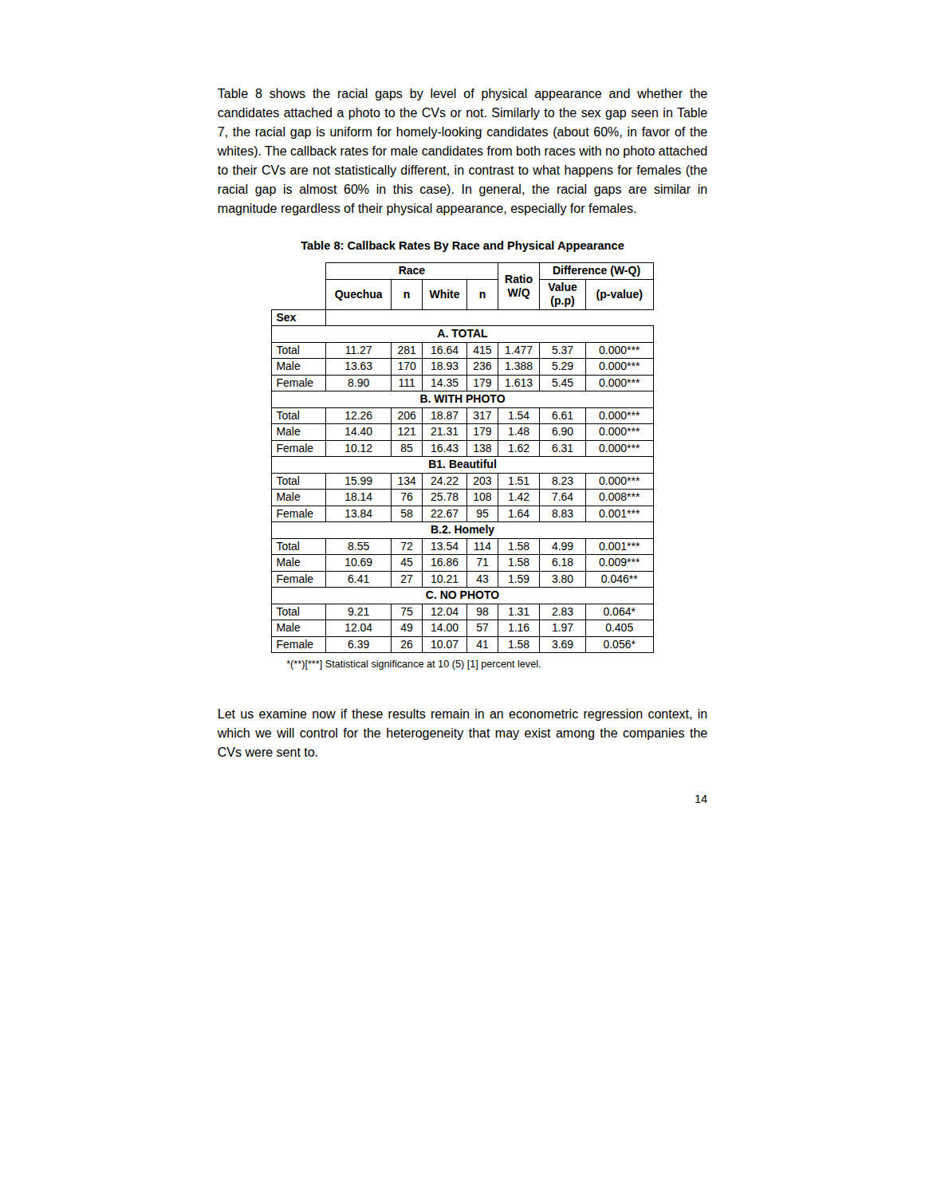Table 8 shows the racial gaps by level of physical appearance and whether the candidates attached a photo to the CVs or not. Similarly to the sex gap seen in Table 7, the racial gap is uniform for homely-looking candidates (about 60%, in favor of the whites). The callback rates for male candidates from both races with no photo attached to their CVs are not statistically different, in contrast to what happens for females (the racial gap is almost 60% in this case). In general, the racial gaps are similar in magnitude regardless of their physical appearance, especially for females.
Table 8: Callback Rates By Race and Physical Appearance
| | Race | Ratio W/Q | Difference (W-Q) |
| --- | --- | --- | --- |
| Quechua | n | White | n | Value (p.p) | (p-value) |
| Sex | | | | | | | |
| A. TOTAL |
| Total | 11.27 | 281 | 16.64 | 415 | 1.477 | 5.37 | 0.000*** |
| Male | 13.63 | 170 | 18.93 | 236 | 1.388 | 5.29 | 0.000*** |
| Female | 8.90 | 111 | 14.35 | 179 | 1.613 | 5.45 | 0.000*** |
| B. WITH PHOTO |
| Total | 12.26 | 206 | 18.87 | 317 | 1.54 | 6.61 | 0.000*** |
| Male | 14.40 | 121 | 21.31 | 179 | 1.48 | 6.90 | 0.000*** |
| Female | 10.12 | 85 | 16.43 | 138 | 1.62 | 6.31 | 0.000*** |
| B1. Beautiful |
| Total | 15.99 | 134 | 24.22 | 203 | 1.51 | 8.23 | 0.000*** |
| Male | 18.14 | 76 | 25.78 | 108 | 1.42 | 7.64 | 0.008*** |
| Female | 13.84 | 58 | 22.67 | 95 | 1.64 | 8.83 | 0.001*** |
| B.2. Homely |
| Total | 8.55 | 72 | 13.54 | 114 | 1.58 | 4.99 | 0.001*** |
| Male | 10.69 | 45 | 16.86 | 71 | 1.58 | 6.18 | 0.009*** |
| Female | 6.41 | 27 | 10.21 | 43 | 1.59 | 3.80 | 0.046** |
| C. NO PHOTO |
| Total | 9.21 | 75 | 12.04 | 98 | 1.31 | 2.83 | 0.064* |
| Male | 12.04 | 49 | 14.00 | 57 | 1.16 | 1.97 | 0.405 |
| Female | 6.39 | 26 | 10.07 | 41 | 1.58 | 3.69 | 0.056* |
*(**)[***] Statistical significance at 10 (5) [1] percent level.
Let us examine now if these results remain in an econometric regression context, in which we will control for the heterogeneity that may exist among the companies the CVs were sent to.
14